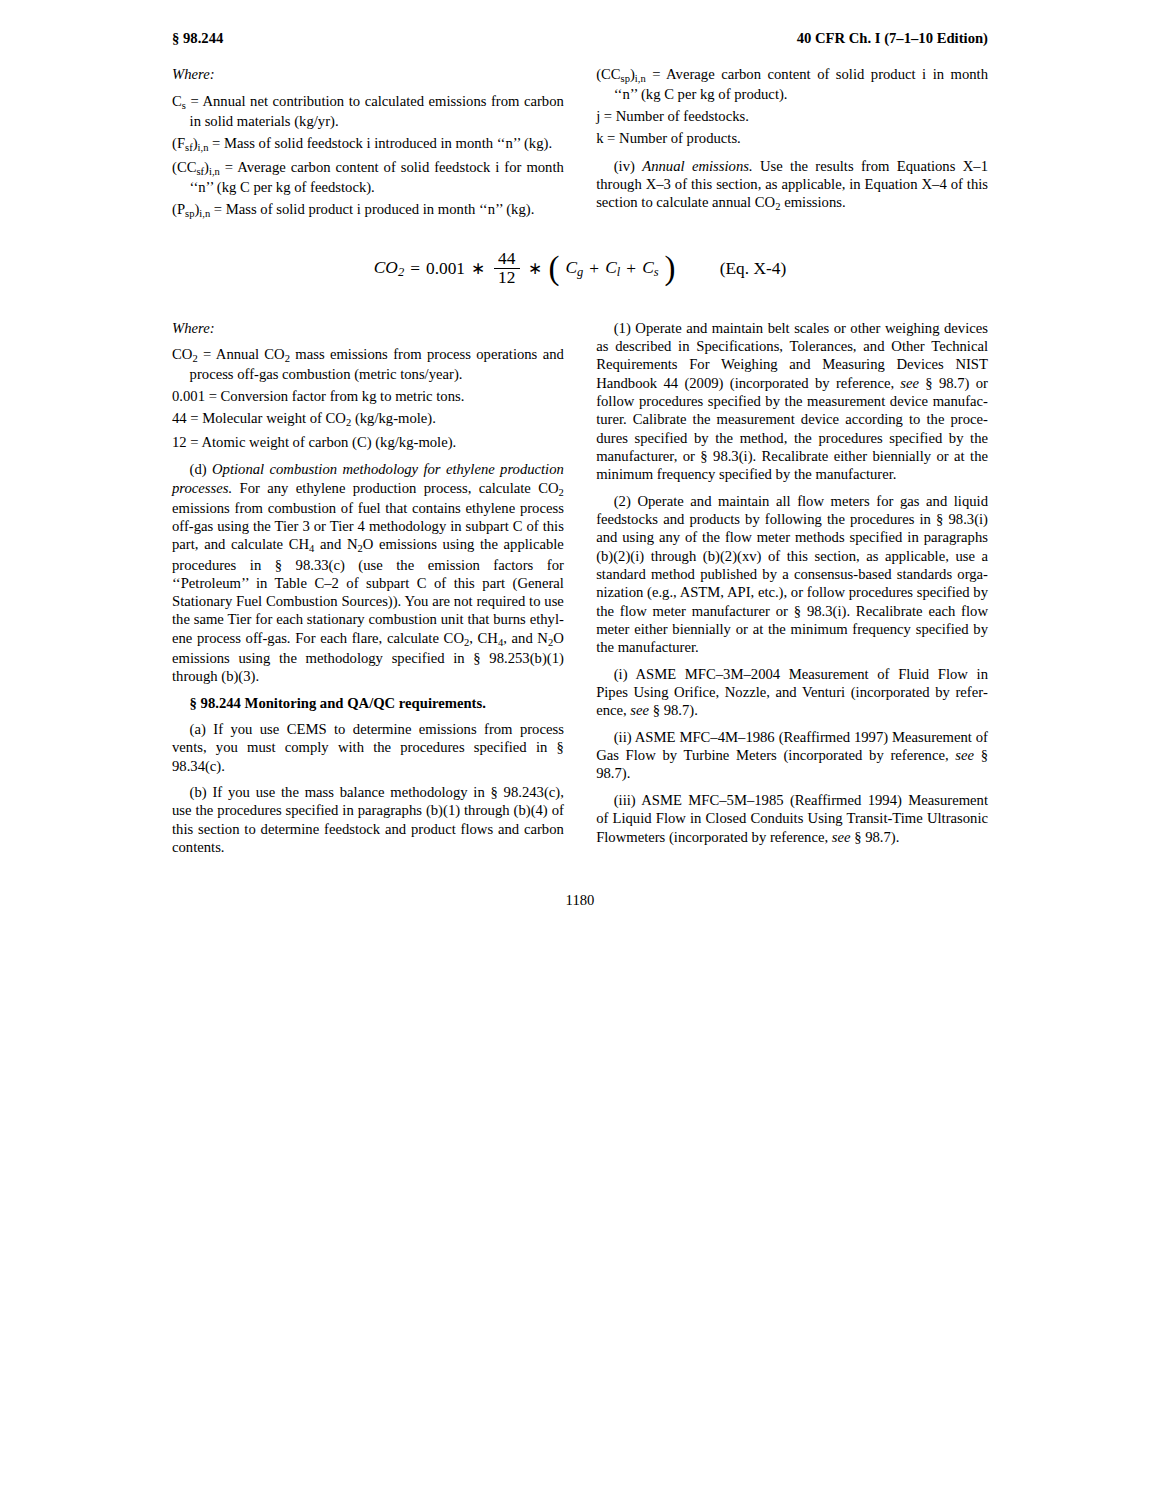§ 98.244
40 CFR Ch. I (7–1–10 Edition)
Where:
Cs = Annual net contribution to calculated emissions from carbon in solid materials (kg/yr).
(Fsf)i,n = Mass of solid feedstock i introduced in month ‘‘n’’ (kg).
(CCsf)i,n = Average carbon content of solid feedstock i for month ‘‘n’’ (kg C per kg of feedstock).
(Psp)i,n = Mass of solid product i produced in month ‘‘n’’ (kg).
(CCsp)i,n = Average carbon content of solid product i in month ‘‘n’’ (kg C per kg of product).
j = Number of feedstocks.
k = Number of products.
(iv) Annual emissions. Use the results from Equations X–1 through X–3 of this section, as applicable, in Equation X–4 of this section to calculate annual CO2 emissions.
CO2 = 0.001 ∗ 4412 ∗ ( Cg + Cl + Cs ) (Eq. X-4)
Where:
CO2 = Annual CO2 mass emissions from process operations and process off-gas combustion (metric tons/year).
0.001 = Conversion factor from kg to metric tons.
44 = Molecular weight of CO2 (kg/kg-mole).
12 = Atomic weight of carbon (C) (kg/kg-mole).
(d) Optional combustion methodology for ethylene production processes. For any ethylene production process, calculate CO2 emissions from combustion of fuel that contains ethylene process off-gas using the Tier 3 or Tier 4 methodology in subpart C of this part, and calculate CH4 and N2O emissions using the applicable procedures in § 98.33(c) (use the emission factors for ‘‘Petroleum’’ in Table C–2 of subpart C of this part (General Stationary Fuel Combustion Sources)). You are not required to use the same Tier for each stationary combustion unit that burns ethylene process off-gas. For each flare, calculate CO2, CH4, and N2O emissions using the methodology specified in § 98.253(b)(1) through (b)(3).
§ 98.244 Monitoring and QA/QC requirements.
(a) If you use CEMS to determine emissions from process vents, you must comply with the procedures specified in § 98.34(c).
(b) If you use the mass balance methodology in § 98.243(c), use the procedures specified in paragraphs (b)(1) through (b)(4) of this section to determine feedstock and product flows and carbon contents.
(1) Operate and maintain belt scales or other weighing devices as described in Specifications, Tolerances, and Other Technical Requirements For Weighing and Measuring Devices NIST Handbook 44 (2009) (incorporated by reference, see § 98.7) or follow procedures specified by the measurement device manufacturer. Calibrate the measurement device according to the procedures specified by the method, the procedures specified by the manufacturer, or § 98.3(i). Recalibrate either biennially or at the minimum frequency specified by the manufacturer.
(2) Operate and maintain all flow meters for gas and liquid feedstocks and products by following the procedures in § 98.3(i) and using any of the flow meter methods specified in paragraphs (b)(2)(i) through (b)(2)(xv) of this section, as applicable, use a standard method published by a consensus-based standards organization (e.g., ASTM, API, etc.), or follow procedures specified by the flow meter manufacturer or § 98.3(i). Recalibrate each flow meter either biennially or at the minimum frequency specified by the manufacturer.
(i) ASME MFC–3M–2004 Measurement of Fluid Flow in Pipes Using Orifice, Nozzle, and Venturi (incorporated by reference, see § 98.7).
(ii) ASME MFC–4M–1986 (Reaffirmed 1997) Measurement of Gas Flow by Turbine Meters (incorporated by reference, see § 98.7).
(iii) ASME MFC–5M–1985 (Reaffirmed 1994) Measurement of Liquid Flow in Closed Conduits Using Transit-Time Ultrasonic Flowmeters (incorporated by reference, see § 98.7).
1180